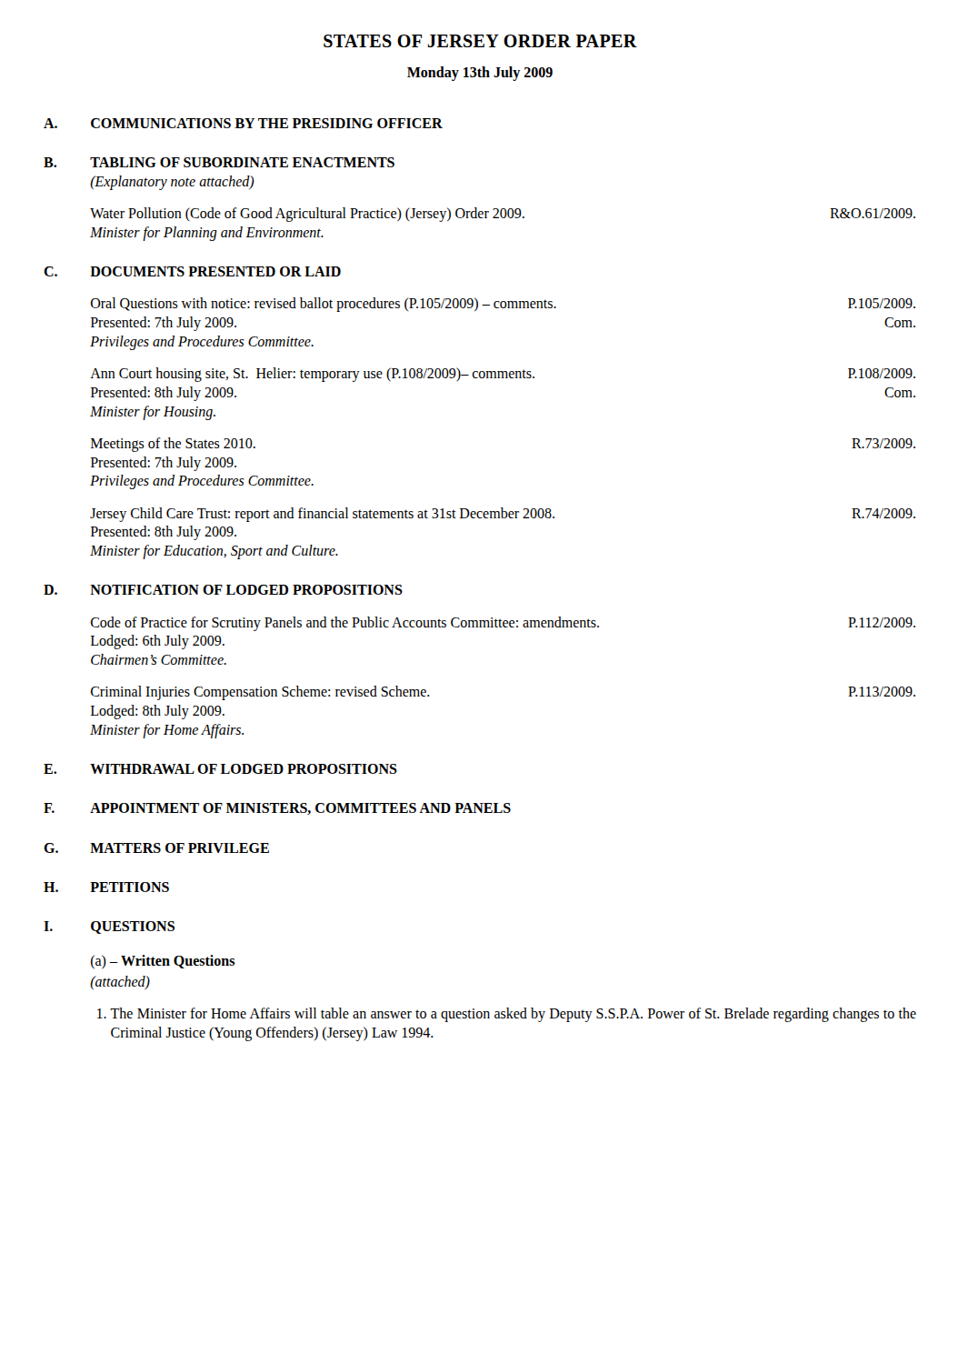STATES OF JERSEY ORDER PAPER
Monday 13th July 2009
A. Communications by the Presiding Officer
B. Tabling of Subordinate Enactments
(Explanatory note attached)
Water Pollution (Code of Good Agricultural Practice) (Jersey) Order 2009.
Minister for Planning and Environment.
R&O.61/2009.
C. Documents presented or laid
Oral Questions with notice: revised ballot procedures (P.105/2009) – comments.
Presented: 7th July 2009.
Privileges and Procedures Committee.
P.105/2009. Com.
Ann Court housing site, St. Helier: temporary use (P.108/2009)– comments.
Presented: 8th July 2009.
Minister for Housing.
P.108/2009. Com.
Meetings of the States 2010.
Presented: 7th July 2009.
Privileges and Procedures Committee.
R.73/2009.
Jersey Child Care Trust: report and financial statements at 31st December 2008.
Presented: 8th July 2009.
Minister for Education, Sport and Culture.
R.74/2009.
D. Notification of Lodged Propositions
Code of Practice for Scrutiny Panels and the Public Accounts Committee: amendments.
Lodged: 6th July 2009.
Chairmen’s Committee.
P.112/2009.
Criminal Injuries Compensation Scheme: revised Scheme.
Lodged: 8th July 2009.
Minister for Home Affairs.
P.113/2009.
E. Withdrawal of Lodged Propositions
F. Appointment of Ministers, Committees and Panels
G. Matters of Privilege
H. Petitions
I. Questions
(a) – Written Questions
(attached)
The Minister for Home Affairs will table an answer to a question asked by Deputy S.S.P.A. Power of St. Brelade regarding changes to the Criminal Justice (Young Offenders) (Jersey) Law 1994.